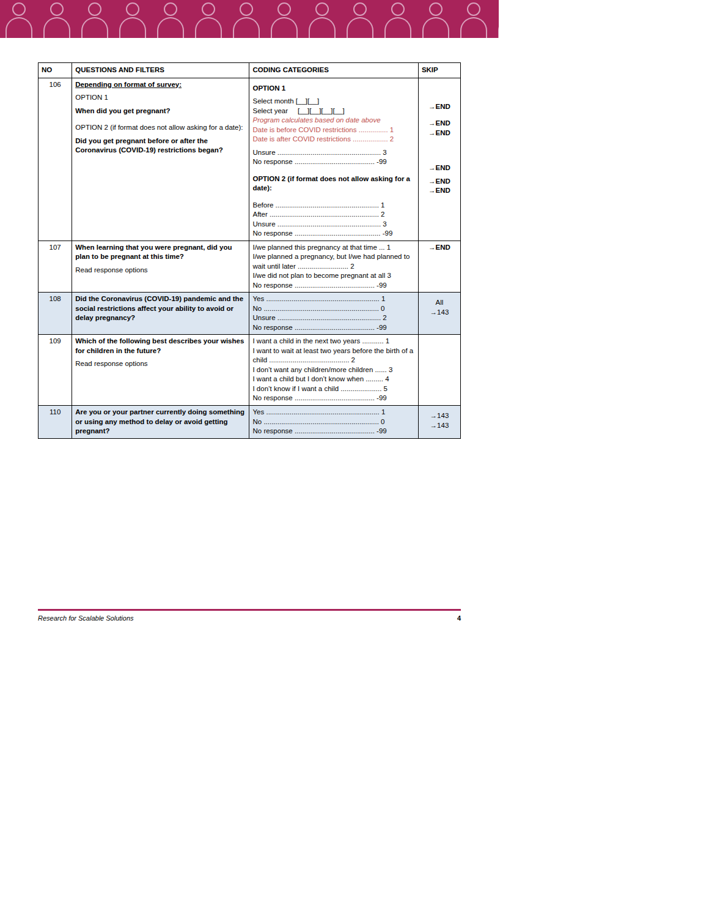| NO | QUESTIONS AND FILTERS | CODING CATEGORIES | SKIP |
| --- | --- | --- | --- |
| 106 | Depending on format of survey: OPTION 1 When did you get pregnant? OPTION 2 (if format does not allow asking for a date): Did you get pregnant before or after the Coronavirus (COVID-19) restrictions began? | OPTION 1 Select month [__][__] Select year [__][__][__][__] Program calculates based on date above Date is before COVID restrictions ............... 1 Date is after COVID restrictions .................. 2 Unsure ..................................................... 3 No response ......................................... -99 OPTION 2 (if format does not allow asking for a date): Before ..................................................... 1 After ........................................................ 2 Unsure ..................................................... 3 No response ............................................ -99 | →END →END →END →END →END →END |
| 107 | When learning that you were pregnant, did you plan to be pregnant at this time? Read response options | I/we planned this pregnancy at that time ... 1 I/we planned a pregnancy, but I/we had planned to wait until later .......................... 2 I/we did not plan to become pregnant at all 3 No response ......................................... -99 | →END |
| 108 | Did the Coronavirus (COVID-19) pandemic and the social restrictions affect your ability to avoid or delay pregnancy? | Yes .......................................................... 1 No ........................................................... 0 Unsure ..................................................... 2 No response ......................................... -99 | All →143 |
| 109 | Which of the following best describes your wishes for children in the future? Read response options | I want a child in the next two years ........... 1 I want to wait at least two years before the birth of a child ......................................... 2 I don’t want any children/more children ...... 3 I want a child but I don’t know when ......... 4 I don’t know if I want a child ..................... 5 No response ......................................... -99 | |
| 110 | Are you or your partner currently doing something or using any method to delay or avoid getting pregnant? | Yes .......................................................... 1 No ........................................................... 0 No response ......................................... -99 | →143 →143 |
Research for Scalable Solutions 4